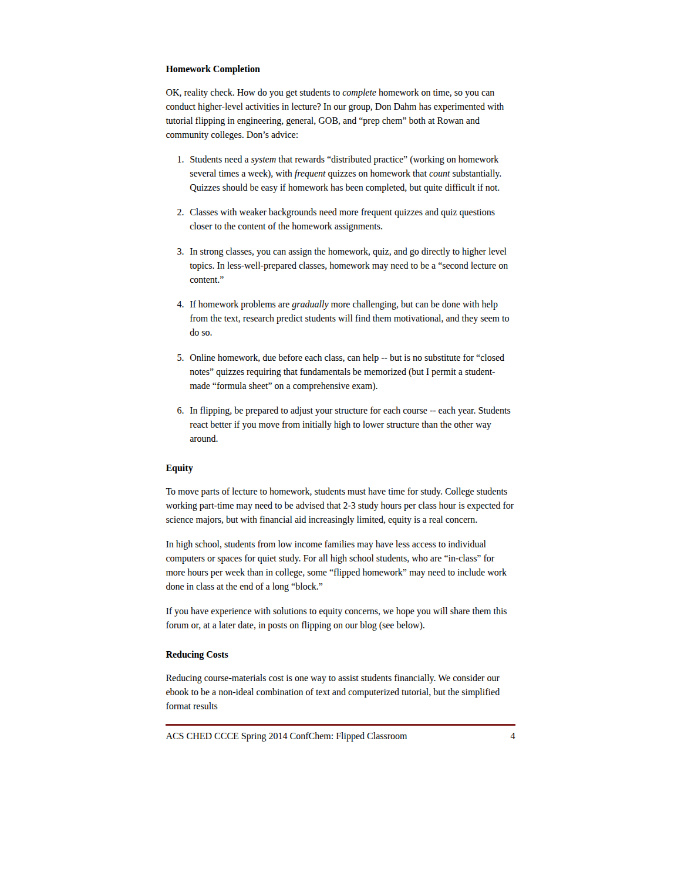Homework Completion
OK, reality check. How do you get students to complete homework on time, so you can conduct higher-level activities in lecture? In our group, Don Dahm has experimented with tutorial flipping in engineering, general, GOB, and “prep chem” both at Rowan and community colleges. Don’s advice:
Students need a system that rewards “distributed practice” (working on homework several times a week), with frequent quizzes on homework that count substantially. Quizzes should be easy if homework has been completed, but quite difficult if not.
Classes with weaker backgrounds need more frequent quizzes and quiz questions closer to the content of the homework assignments.
In strong classes, you can assign the homework, quiz, and go directly to higher level topics. In less-well-prepared classes, homework may need to be a “second lecture on content.”
If homework problems are gradually more challenging, but can be done with help from the text, research predict students will find them motivational, and they seem to do so.
Online homework, due before each class, can help -- but is no substitute for “closed notes” quizzes requiring that fundamentals be memorized (but I permit a student-made “formula sheet” on a comprehensive exam).
In flipping, be prepared to adjust your structure for each course -- each year. Students react better if you move from initially high to lower structure than the other way around.
Equity
To move parts of lecture to homework, students must have time for study. College students working part-time may need to be advised that 2-3 study hours per class hour is expected for science majors, but with financial aid increasingly limited, equity is a real concern.
In high school, students from low income families may have less access to individual computers or spaces for quiet study. For all high school students, who are “in-class” for more hours per week than in college, some “flipped homework” may need to include work done in class at the end of a long “block.”
If you have experience with solutions to equity concerns, we hope you will share them this forum or, at a later date, in posts on flipping on our blog (see below).
Reducing Costs
Reducing course-materials cost is one way to assist students financially. We consider our ebook to be a non-ideal combination of text and computerized tutorial, but the simplified format results
ACS CHED CCCE Spring 2014 ConfChem: Flipped Classroom 4